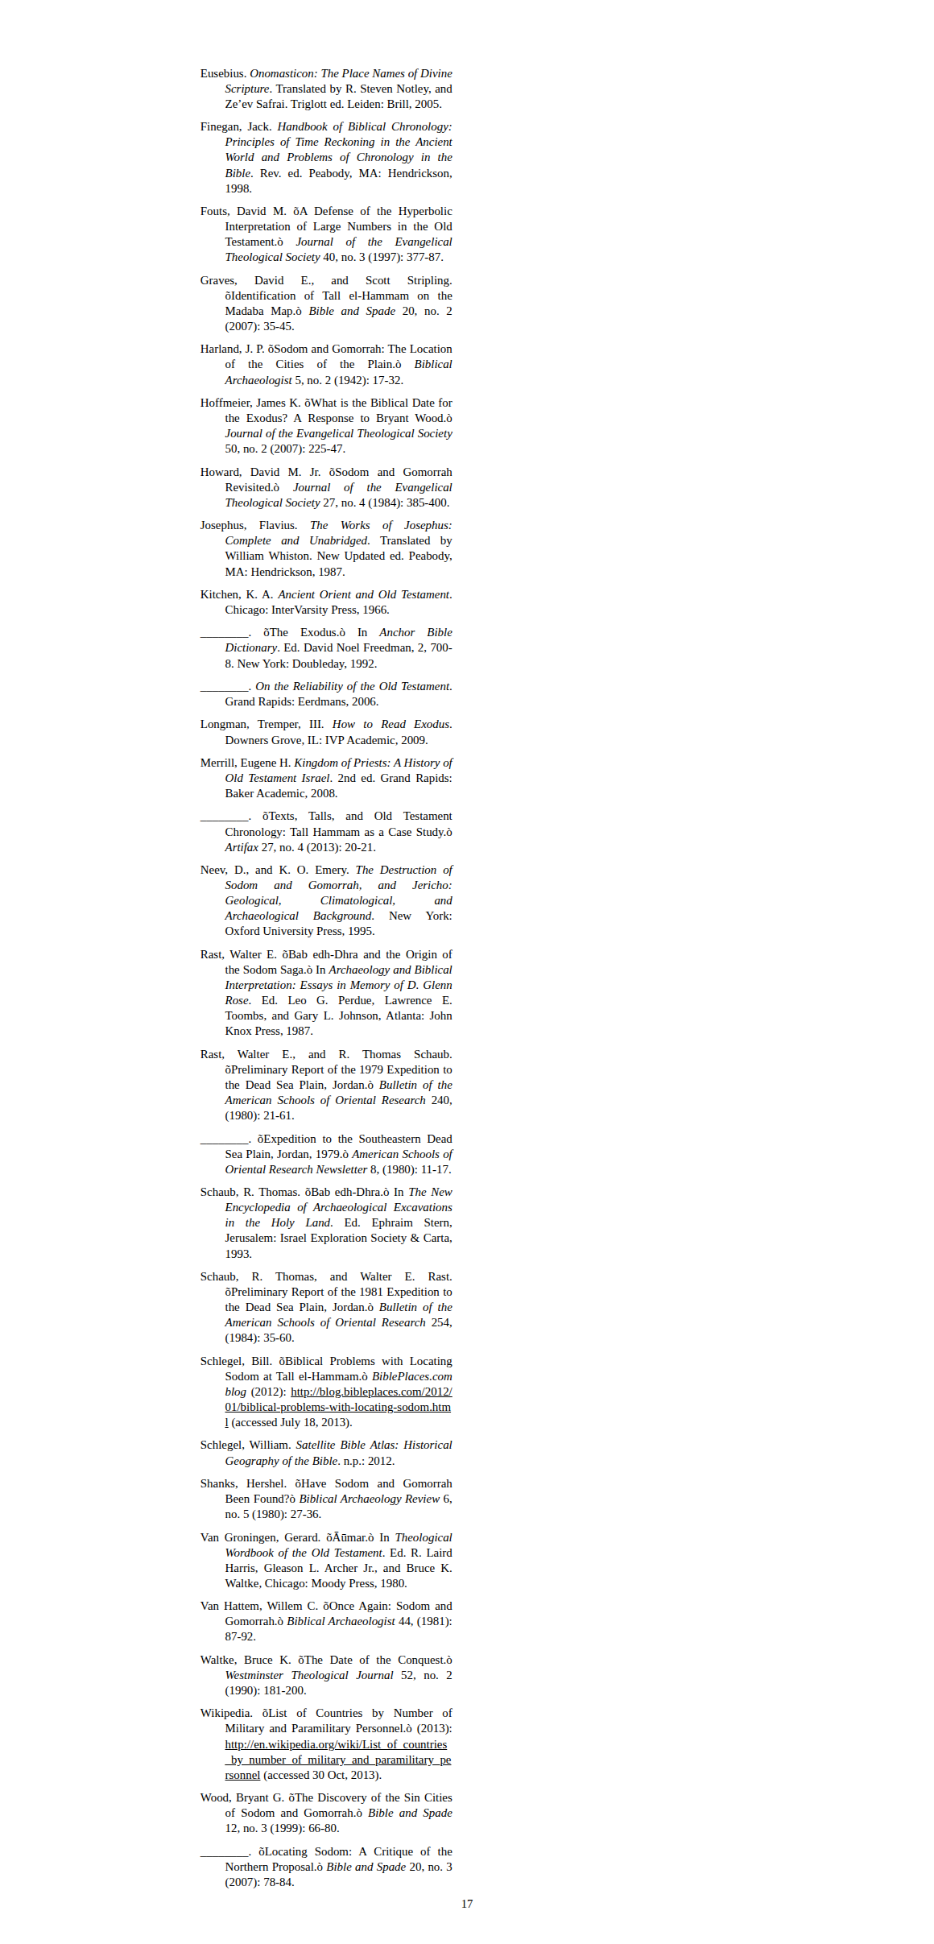Eusebius. Onomasticon: The Place Names of Divine Scripture. Translated by R. Steven Notley, and Zeʼev Safrai. Triglott ed. Leiden: Brill, 2005.
Finegan, Jack. Handbook of Biblical Chronology: Principles of Time Reckoning in the Ancient World and Problems of Chronology in the Bible. Rev. ed. Peabody, MA: Hendrickson, 1998.
Fouts, David M. õA Defense of the Hyperbolic Interpretation of Large Numbers in the Old Testament.ò Journal of the Evangelical Theological Society 40, no. 3 (1997): 377-87.
Graves, David E., and Scott Stripling. õIdentification of Tall el-Hammam on the Madaba Map.ò Bible and Spade 20, no. 2 (2007): 35-45.
Harland, J. P. õSodom and Gomorrah: The Location of the Cities of the Plain.ò Biblical Archaeologist 5, no. 2 (1942): 17-32.
Hoffmeier, James K. õWhat is the Biblical Date for the Exodus? A Response to Bryant Wood.ò Journal of the Evangelical Theological Society 50, no. 2 (2007): 225-47.
Howard, David M. Jr. õSodom and Gomorrah Revisited.ò Journal of the Evangelical Theological Society 27, no. 4 (1984): 385-400.
Josephus, Flavius. The Works of Josephus: Complete and Unabridged. Translated by William Whiston. New Updated ed. Peabody, MA: Hendrickson, 1987.
Kitchen, K. A. Ancient Orient and Old Testament. Chicago: InterVarsity Press, 1966.
________. õThe Exodus.ò In Anchor Bible Dictionary. Ed. David Noel Freedman, 2, 700-8. New York: Doubleday, 1992.
________. On the Reliability of the Old Testament. Grand Rapids: Eerdmans, 2006.
Longman, Tremper, III. How to Read Exodus. Downers Grove, IL: IVP Academic, 2009.
Merrill, Eugene H. Kingdom of Priests: A History of Old Testament Israel. 2nd ed. Grand Rapids: Baker Academic, 2008.
________. õTexts, Talls, and Old Testament Chronology: Tall Hammam as a Case Study.ò Artifax 27, no. 4 (2013): 20-21.
Neev, D., and K. O. Emery. The Destruction of Sodom and Gomorrah, and Jericho: Geological, Climatological, and Archaeological Background. New York: Oxford University Press, 1995.
Rast, Walter E. õBab edh-Dhra and the Origin of the Sodom Saga.ò In Archaeology and Biblical Interpretation: Essays in Memory of D. Glenn Rose. Ed. Leo G. Perdue, Lawrence E. Toombs, and Gary L. Johnson, Atlanta: John Knox Press, 1987.
Rast, Walter E., and R. Thomas Schaub. õPreliminary Report of the 1979 Expedition to the Dead Sea Plain, Jordan.ò Bulletin of the American Schools of Oriental Research 240, (1980): 21-61.
________. õExpedition to the Southeastern Dead Sea Plain, Jordan, 1979.ò American Schools of Oriental Research Newsletter 8, (1980): 11-17.
Schaub, R. Thomas. õBab edh-Dhra.ò In The New Encyclopedia of Archaeological Excavations in the Holy Land. Ed. Ephraim Stern, Jerusalem: Israel Exploration Society & Carta, 1993.
Schaub, R. Thomas, and Walter E. Rast. õPreliminary Report of the 1981 Expedition to the Dead Sea Plain, Jordan.ò Bulletin of the American Schools of Oriental Research 254, (1984): 35-60.
Schlegel, Bill. õBiblical Problems with Locating Sodom at Tall el-Hammam.ò BiblePlaces.com blog (2012): http://blog.bibleplaces.com/2012/01/biblical-problems-with-locating-sodom.html (accessed July 18, 2013).
Schlegel, William. Satellite Bible Atlas: Historical Geography of the Bible. n.p.: 2012.
Shanks, Hershel. õHave Sodom and Gomorrah Been Found?ò Biblical Archaeology Review 6, no. 5 (1980): 27-36.
Van Groningen, Gerard. õĀūmar.ò In Theological Wordbook of the Old Testament. Ed. R. Laird Harris, Gleason L. Archer Jr., and Bruce K. Waltke, Chicago: Moody Press, 1980.
Van Hattem, Willem C. õOnce Again: Sodom and Gomorrah.ò Biblical Archaeologist 44, (1981): 87-92.
Waltke, Bruce K. õThe Date of the Conquest.ò Westminster Theological Journal 52, no. 2 (1990): 181-200.
Wikipedia. õList of Countries by Number of Military and Paramilitary Personnel.ò (2013): http://en.wikipedia.org/wiki/List_of_countries_by_number_of_military_and_paramilitary_personnel (accessed 30 Oct, 2013).
Wood, Bryant G. õThe Discovery of the Sin Cities of Sodom and Gomorrah.ò Bible and Spade 12, no. 3 (1999): 66-80.
________. õLocating Sodom: A Critique of the Northern Proposal.ò Bible and Spade 20, no. 3 (2007): 78-84.
17